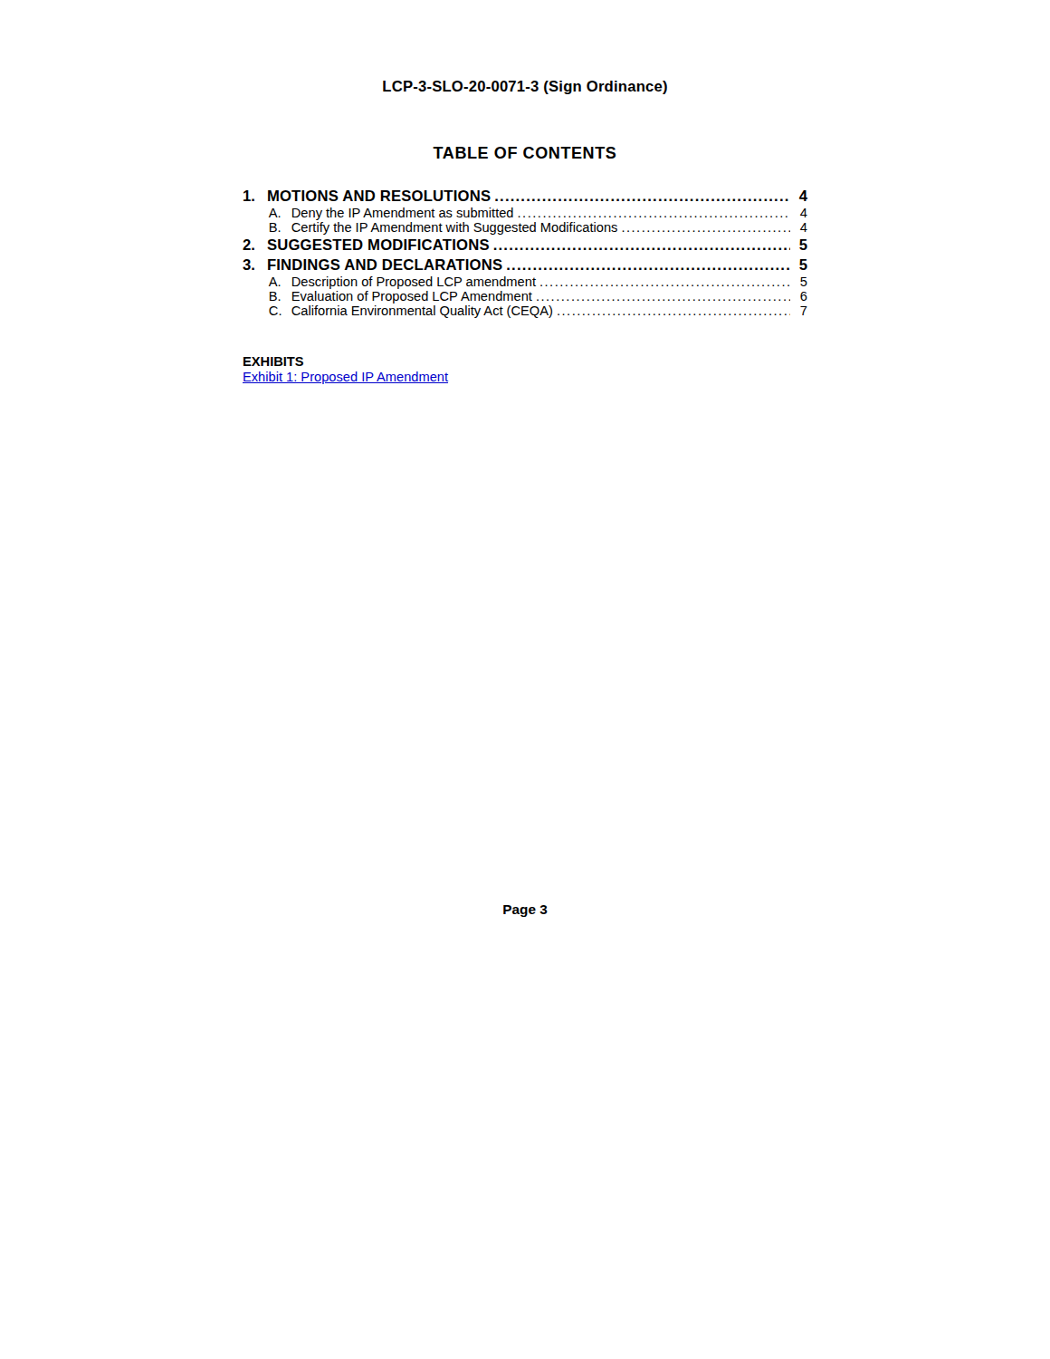LCP-3-SLO-20-0071-3 (Sign Ordinance)
TABLE OF CONTENTS
1. MOTIONS AND RESOLUTIONS .......................................................................................................... 4
A. Deny the IP Amendment as submitted ................................................................................. 4
B. Certify the IP Amendment with Suggested Modifications ................................................. 4
2. SUGGESTED MODIFICATIONS .......................................................................................................... 5
3. FINDINGS AND DECLARATIONS .......................................................................................................... 5
A. Description of Proposed LCP amendment ................................................................................. 5
B. Evaluation of Proposed LCP Amendment ................................................................................. 6
C. California Environmental Quality Act (CEQA) ................................................................................. 7
EXHIBITS
Exhibit 1: Proposed IP Amendment
Page 3